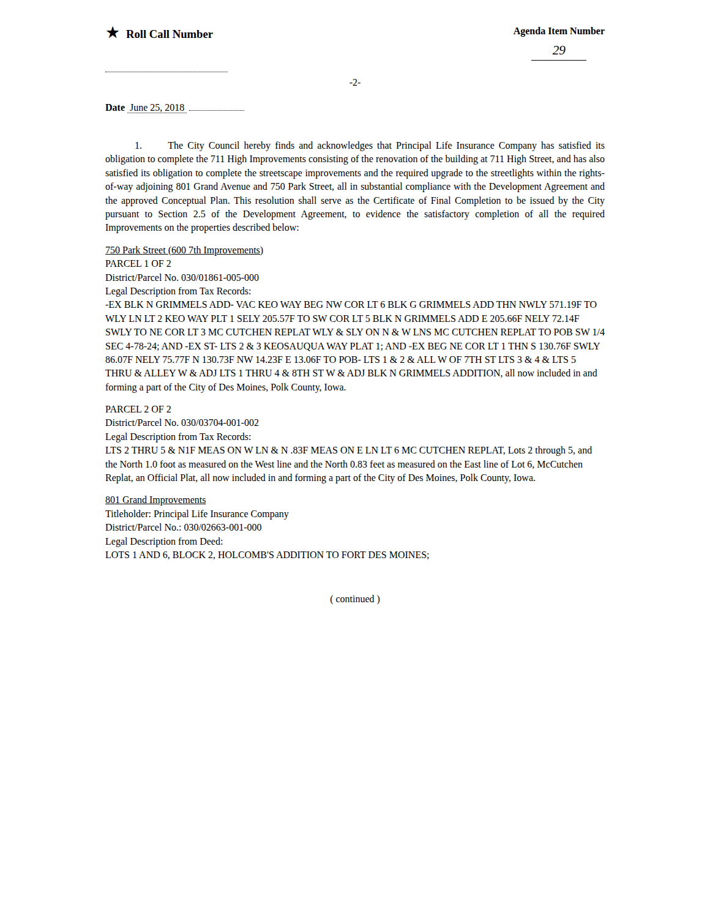★ Roll Call Number
Agenda Item Number
29
-2-
Date June 25, 2018
1. The City Council hereby finds and acknowledges that Principal Life Insurance Company has satisfied its obligation to complete the 711 High Improvements consisting of the renovation of the building at 711 High Street, and has also satisfied its obligation to complete the streetscape improvements and the required upgrade to the streetlights within the rights-of-way adjoining 801 Grand Avenue and 750 Park Street, all in substantial compliance with the Development Agreement and the approved Conceptual Plan. This resolution shall serve as the Certificate of Final Completion to be issued by the City pursuant to Section 2.5 of the Development Agreement, to evidence the satisfactory completion of all the required Improvements on the properties described below:
750 Park Street (600 7th Improvements)
PARCEL 1 OF 2
District/Parcel No. 030/01861-005-000
Legal Description from Tax Records:
-EX BLK N GRIMMELS ADD- VAC KEO WAY BEG NW COR LT 6 BLK G GRIMMELS ADD THN NWLY 571.19F TO WLY LN LT 2 KEO WAY PLT 1 SELY 205.57F TO SW COR LT 5 BLK N GRIMMELS ADD E 205.66F NELY 72.14F SWLY TO NE COR LT 3 MC CUTCHEN REPLAT WLY & SLY ON N & W LNS MC CUTCHEN REPLAT TO POB SW 1/4 SEC 4-78-24; AND -EX ST- LTS 2 & 3 KEOSAUQUA WAY PLAT 1; AND -EX BEG NE COR LT 1 THN S 130.76F SWLY 86.07F NELY 75.77F N 130.73F NW 14.23F E 13.06F TO POB- LTS 1 & 2 & ALL W OF 7TH ST LTS 3 & 4 & LTS 5 THRU & ALLEY W & ADJ LTS 1 THRU 4 & 8TH ST W & ADJ BLK N GRIMMELS ADDITION, all now included in and forming a part of the City of Des Moines, Polk County, Iowa.
PARCEL 2 OF 2
District/Parcel No. 030/03704-001-002
Legal Description from Tax Records:
LTS 2 THRU 5 & N1F MEAS ON W LN & N .83F MEAS ON E LN LT 6 MC CUTCHEN REPLAT, Lots 2 through 5, and the North 1.0 foot as measured on the West line and the North 0.83 feet as measured on the East line of Lot 6, McCutchen Replat, an Official Plat, all now included in and forming a part of the City of Des Moines, Polk County, Iowa.
801 Grand Improvements
Titleholder: Principal Life Insurance Company
District/Parcel No.: 030/02663-001-000
Legal Description from Deed:
LOTS 1 AND 6, BLOCK 2, HOLCOMB'S ADDITION TO FORT DES MOINES;
( continued )